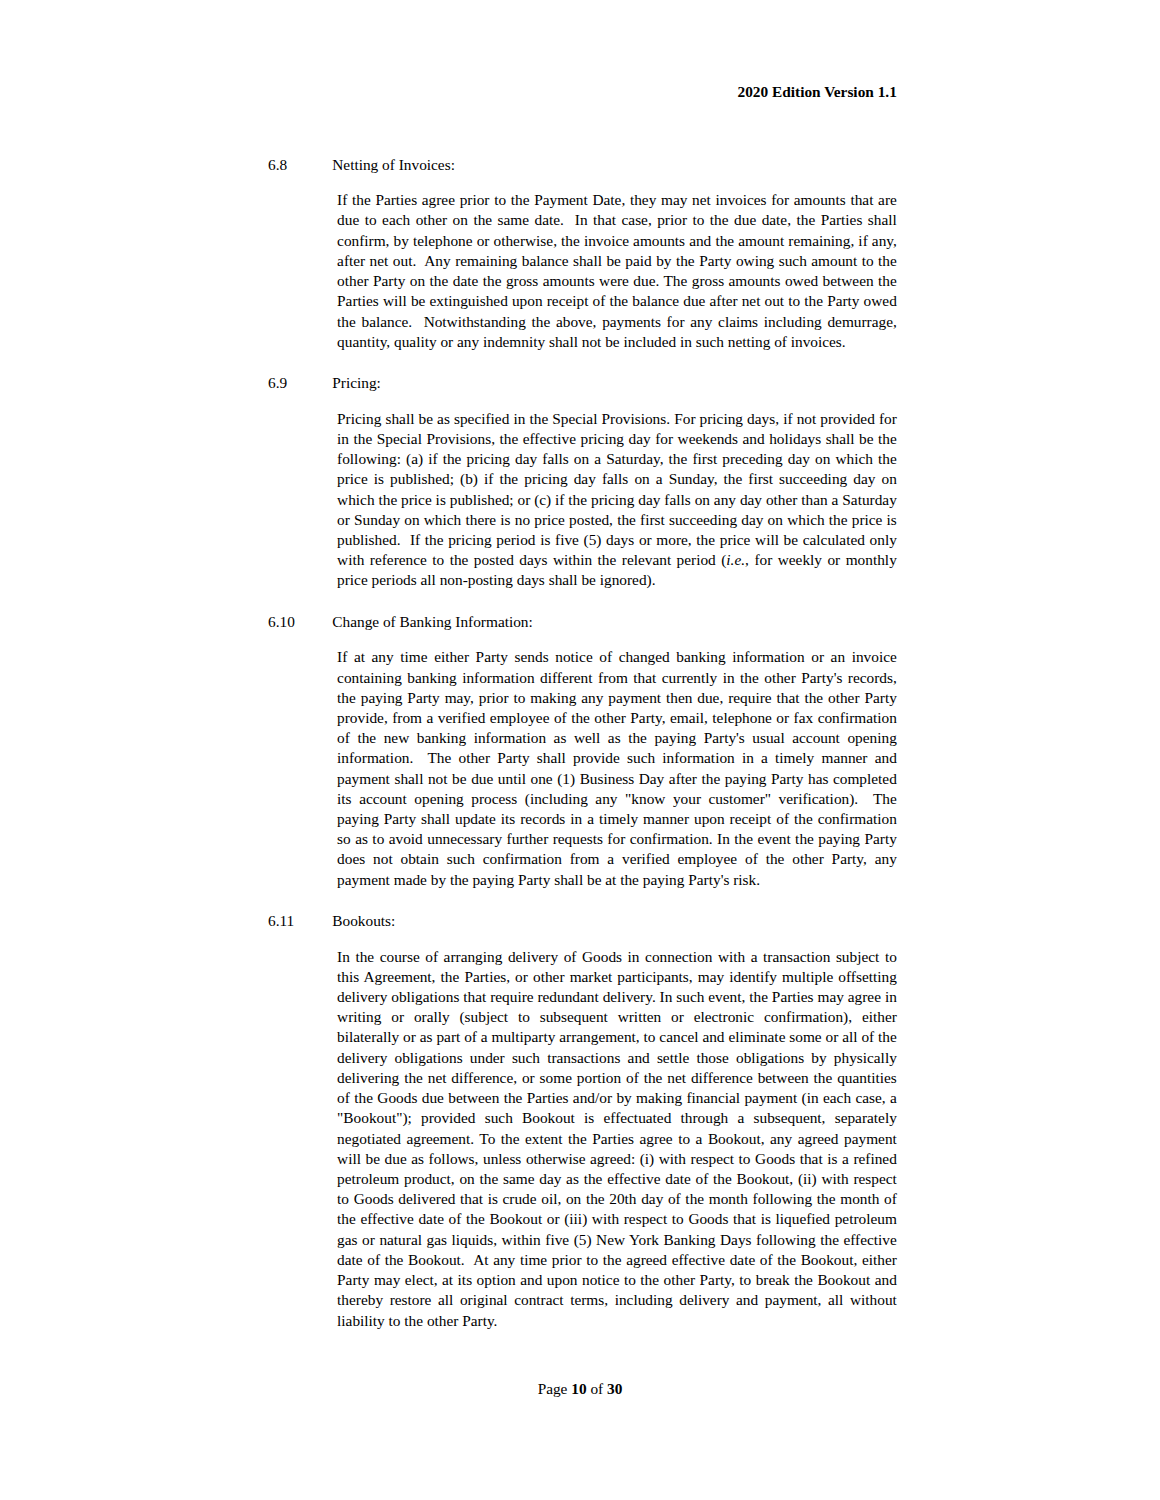2020 Edition Version 1.1
6.8
Netting of Invoices:
If the Parties agree prior to the Payment Date, they may net invoices for amounts that are due to each other on the same date. In that case, prior to the due date, the Parties shall confirm, by telephone or otherwise, the invoice amounts and the amount remaining, if any, after net out. Any remaining balance shall be paid by the Party owing such amount to the other Party on the date the gross amounts were due. The gross amounts owed between the Parties will be extinguished upon receipt of the balance due after net out to the Party owed the balance. Notwithstanding the above, payments for any claims including demurrage, quantity, quality or any indemnity shall not be included in such netting of invoices.
6.9
Pricing:
Pricing shall be as specified in the Special Provisions. For pricing days, if not provided for in the Special Provisions, the effective pricing day for weekends and holidays shall be the following: (a) if the pricing day falls on a Saturday, the first preceding day on which the price is published; (b) if the pricing day falls on a Sunday, the first succeeding day on which the price is published; or (c) if the pricing day falls on any day other than a Saturday or Sunday on which there is no price posted, the first succeeding day on which the price is published. If the pricing period is five (5) days or more, the price will be calculated only with reference to the posted days within the relevant period (i.e., for weekly or monthly price periods all non-posting days shall be ignored).
6.10
Change of Banking Information:
If at any time either Party sends notice of changed banking information or an invoice containing banking information different from that currently in the other Party's records, the paying Party may, prior to making any payment then due, require that the other Party provide, from a verified employee of the other Party, email, telephone or fax confirmation of the new banking information as well as the paying Party's usual account opening information. The other Party shall provide such information in a timely manner and payment shall not be due until one (1) Business Day after the paying Party has completed its account opening process (including any "know your customer" verification). The paying Party shall update its records in a timely manner upon receipt of the confirmation so as to avoid unnecessary further requests for confirmation. In the event the paying Party does not obtain such confirmation from a verified employee of the other Party, any payment made by the paying Party shall be at the paying Party's risk.
6.11
Bookouts:
In the course of arranging delivery of Goods in connection with a transaction subject to this Agreement, the Parties, or other market participants, may identify multiple offsetting delivery obligations that require redundant delivery. In such event, the Parties may agree in writing or orally (subject to subsequent written or electronic confirmation), either bilaterally or as part of a multiparty arrangement, to cancel and eliminate some or all of the delivery obligations under such transactions and settle those obligations by physically delivering the net difference, or some portion of the net difference between the quantities of the Goods due between the Parties and/or by making financial payment (in each case, a "Bookout"); provided such Bookout is effectuated through a subsequent, separately negotiated agreement. To the extent the Parties agree to a Bookout, any agreed payment will be due as follows, unless otherwise agreed: (i) with respect to Goods that is a refined petroleum product, on the same day as the effective date of the Bookout, (ii) with respect to Goods delivered that is crude oil, on the 20th day of the month following the month of the effective date of the Bookout or (iii) with respect to Goods that is liquefied petroleum gas or natural gas liquids, within five (5) New York Banking Days following the effective date of the Bookout. At any time prior to the agreed effective date of the Bookout, either Party may elect, at its option and upon notice to the other Party, to break the Bookout and thereby restore all original contract terms, including delivery and payment, all without liability to the other Party.
Page 10 of 30